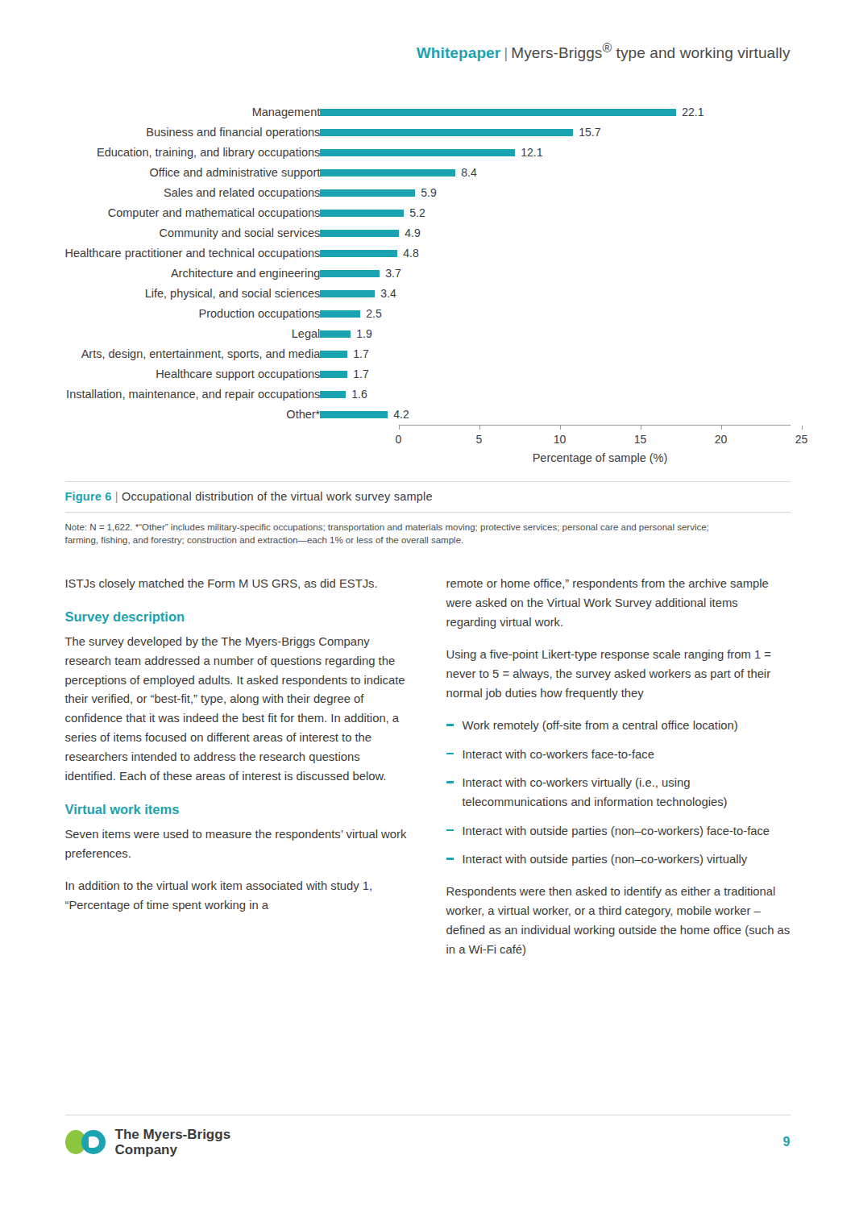Whitepaper|Myers-Briggs® type and working virtually
| Management | 22.1 |
| Business and financial operations | 15.7 |
| Education, training, and library occupations | 12.1 |
| Office and administrative support | 8.4 |
| Sales and related occupations | 5.9 |
| Computer and mathematical occupations | 5.2 |
| Community and social services | 4.9 |
| Healthcare practitioner and technical occupations | 4.8 |
| Architecture and engineering | 3.7 |
| Life, physical, and social sciences | 3.4 |
| Production occupations | 2.5 |
| Legal | 1.9 |
| Arts, design, entertainment, sports, and media | 1.7 |
| Healthcare support occupations | 1.7 |
| Installation, maintenance, and repair occupations | 1.6 |
| Other* | 4.2 |
0 5 10 15 20 25
Percentage of sample (%)
Figure 6 | Occupational distribution of the virtual work survey sample
Note: N = 1,622. *“Other” includes military-specific occupations; transportation and materials moving; protective services; personal care and personal service;
farming, fishing, and forestry; construction and extraction—each 1% or less of the overall sample.
ISTJs closely matched the Form M US GRS, as did ESTJs.
Survey description
The survey developed by the The Myers-Briggs Company research team addressed a number of questions regarding the perceptions of employed adults. It asked respondents to indicate their verified, or “best-fit,” type, along with their degree of confidence that it was indeed the best fit for them. In addition, a series of items focused on different areas of interest to the researchers intended to address the research questions identified. Each of these areas of interest is discussed below.
Virtual work items
Seven items were used to measure the respondents’ virtual work preferences.
In addition to the virtual work item associated with study 1, “Percentage of time spent working in a
remote or home office,” respondents from the archive sample were asked on the Virtual Work Survey additional items regarding virtual work.
Using a five-point Likert-type response scale ranging from 1 = never to 5 = always, the survey asked workers as part of their normal job duties how frequently they
Work remotely (off-site from a central office location)
Interact with co-workers face-to-face
Interact with co-workers virtually (i.e., using telecommunications and information technologies)
Interact with outside parties (non–co-workers) face-to-face
Interact with outside parties (non–co-workers) virtually
Respondents were then asked to identify as either a traditional worker, a virtual worker, or a third category, mobile worker – defined as an individual working outside the home office (such as in a Wi-Fi café)
The Myers-Briggs
Company
9